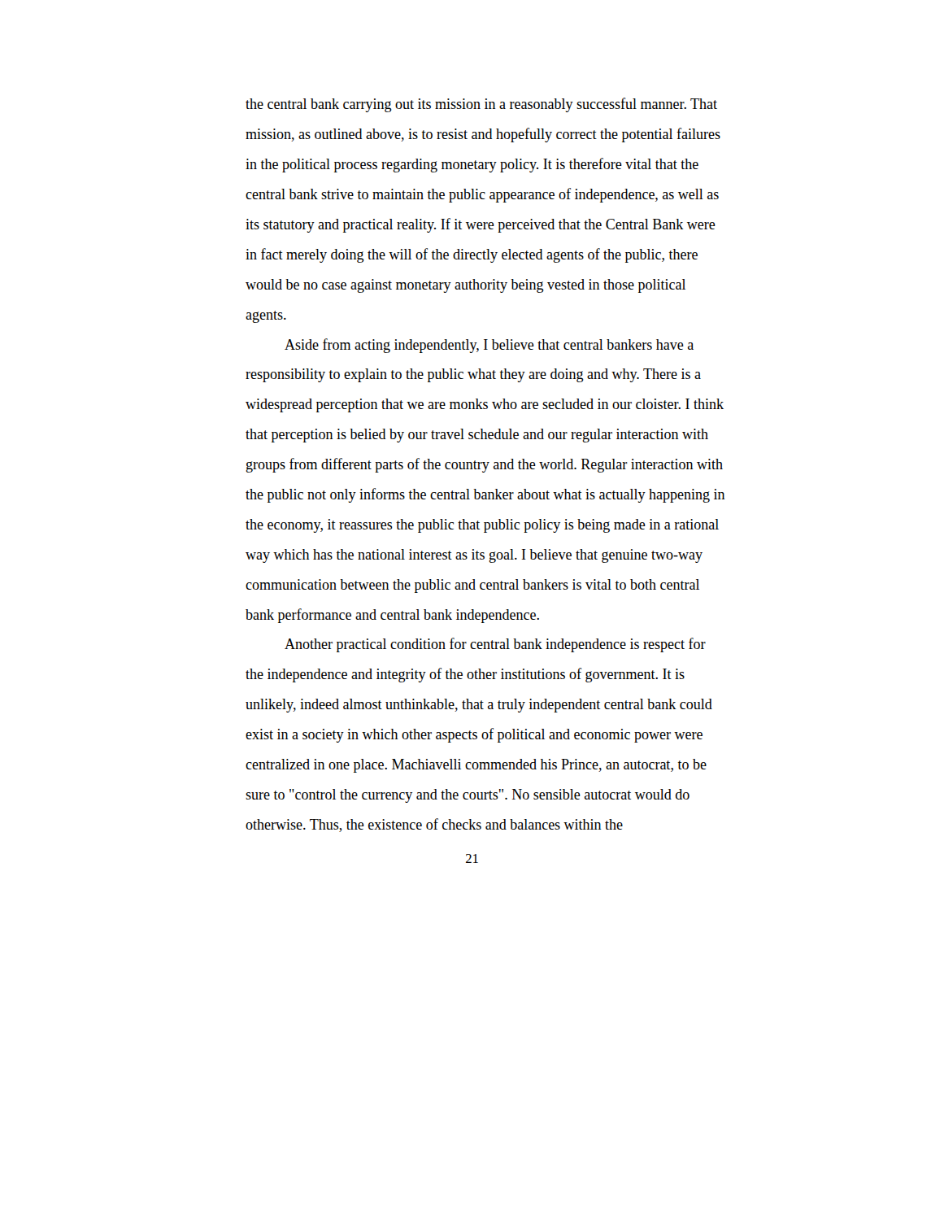the central bank carrying out its mission in a reasonably successful manner. That mission, as outlined above, is to resist and hopefully correct the potential failures in the political process regarding monetary policy. It is therefore vital that the central bank strive to maintain the public appearance of independence, as well as its statutory and practical reality. If it were perceived that the Central Bank were in fact merely doing the will of the directly elected agents of the public, there would be no case against monetary authority being vested in those political agents.
Aside from acting independently, I believe that central bankers have a responsibility to explain to the public what they are doing and why. There is a widespread perception that we are monks who are secluded in our cloister. I think that perception is belied by our travel schedule and our regular interaction with groups from different parts of the country and the world. Regular interaction with the public not only informs the central banker about what is actually happening in the economy, it reassures the public that public policy is being made in a rational way which has the national interest as its goal. I believe that genuine two-way communication between the public and central bankers is vital to both central bank performance and central bank independence.
Another practical condition for central bank independence is respect for the independence and integrity of the other institutions of government. It is unlikely, indeed almost unthinkable, that a truly independent central bank could exist in a society in which other aspects of political and economic power were centralized in one place. Machiavelli commended his Prince, an autocrat, to be sure to "control the currency and the courts". No sensible autocrat would do otherwise. Thus, the existence of checks and balances within the
21